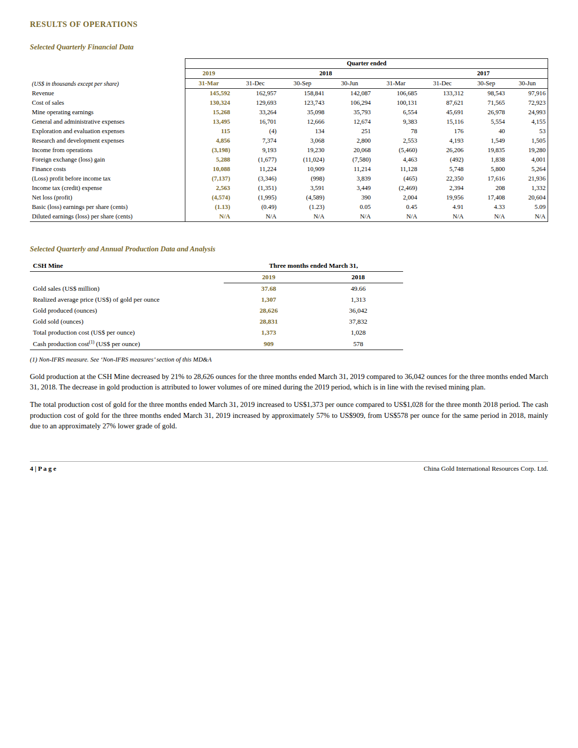RESULTS OF OPERATIONS
Selected Quarterly Financial Data
| | Quarter ended |
| | 2019 | 2018 | 2017 |
| (US$ in thousands except per share) | 31-Mar | 31-Dec | 30-Sep | 30-Jun | 31-Mar | 31-Dec | 30-Sep | 30-Jun |
| Revenue | 145,592 | 162,957 | 158,841 | 142,087 | 106,685 | 133,312 | 98,543 | 97,916 |
| Cost of sales | 130,324 | 129,693 | 123,743 | 106,294 | 100,131 | 87,621 | 71,565 | 72,923 |
| Mine operating earnings | 15,268 | 33,264 | 35,098 | 35,793 | 6,554 | 45,691 | 26,978 | 24,993 |
| General and administrative expenses | 13,495 | 16,701 | 12,666 | 12,674 | 9,383 | 15,116 | 5,554 | 4,155 |
| Exploration and evaluation expenses | 115 | (4) | 134 | 251 | 78 | 176 | 40 | 53 |
| Research and development expenses | 4,856 | 7,374 | 3,068 | 2,800 | 2,553 | 4,193 | 1,549 | 1,505 |
| Income from operations | (3,198) | 9,193 | 19,230 | 20,068 | (5,460) | 26,206 | 19,835 | 19,280 |
| Foreign exchange (loss) gain | 5,288 | (1,677) | (11,024) | (7,580) | 4,463 | (492) | 1,838 | 4,001 |
| Finance costs | 10,088 | 11,224 | 10,909 | 11,214 | 11,128 | 5,748 | 5,800 | 5,264 |
| (Loss) profit before income tax | (7,137) | (3,346) | (998) | 3,839 | (465) | 22,350 | 17,616 | 21,936 |
| Income tax (credit) expense | 2,563 | (1,351) | 3,591 | 3,449 | (2,469) | 2,394 | 208 | 1,332 |
| Net loss (profit) | (4,574) | (1,995) | (4,589) | 390 | 2,004 | 19,956 | 17,408 | 20,604 |
| Basic (loss) earnings per share (cents) | (1.13) | (0.49) | (1.23) | 0.05 | 0.45 | 4.91 | 4.33 | 5.09 |
| Diluted earnings (loss) per share (cents) | N/A | N/A | N/A | N/A | N/A | N/A | N/A | N/A |
Selected Quarterly and Annual Production Data and Analysis
| CSH Mine | Three months ended March 31, |
| | 2019 | 2018 |
| Gold sales (US$ million) | 37.68 | 49.66 |
| Realized average price (US$) of gold per ounce | 1,307 | 1,313 |
| Gold produced (ounces) | 28,626 | 36,042 |
| Gold sold (ounces) | 28,831 | 37,832 |
| Total production cost (US$ per ounce) | 1,373 | 1,028 |
| Cash production cost (1) (US$ per ounce) | 909 | 578 |
(1) Non-IFRS measure. See ‘Non-IFRS measures’ section of this MD&A
Gold production at the CSH Mine decreased by 21% to 28,626 ounces for the three months ended March 31, 2019 compared to 36,042 ounces for the three months ended March 31, 2018. The decrease in gold production is attributed to lower volumes of ore mined during the 2019 period, which is in line with the revised mining plan.
The total production cost of gold for the three months ended March 31, 2019 increased to US$1,373 per ounce compared to US$1,028 for the three month 2018 period. The cash production cost of gold for the three months ended March 31, 2019 increased by approximately 57% to US$909, from US$578 per ounce for the same period in 2018, mainly due to an approximately 27% lower grade of gold.
4 | P a g e
China Gold International Resources Corp. Ltd.